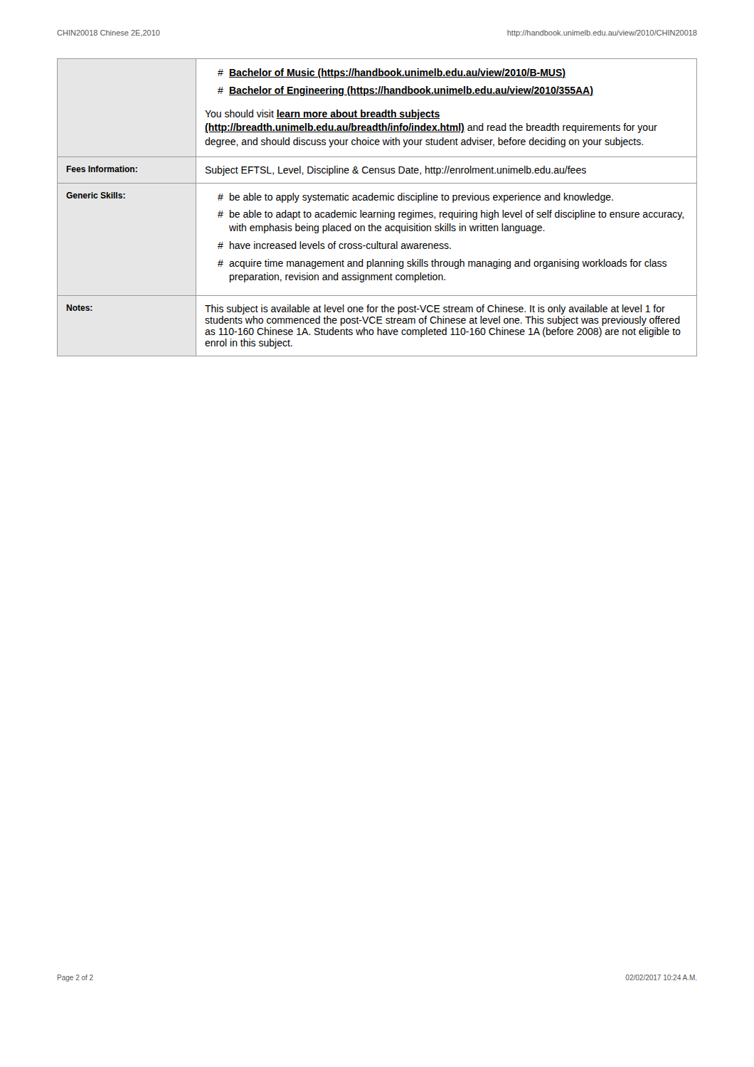CHIN20018 Chinese 2E,2010 http://handbook.unimelb.edu.au/view/2010/CHIN20018
| | Bachelor of Music (https://handbook.unimelb.edu.au/view/2010/B-MUS) Bachelor of Engineering (https://handbook.unimelb.edu.au/view/2010/355AA) You should visit learn more about breadth subjects (http://breadth.unimelb.edu.au/breadth/info/index.html) and read the breadth requirements for your degree, and should discuss your choice with your student adviser, before deciding on your subjects. |
| Fees Information: | Subject EFTSL, Level, Discipline & Census Date, http://enrolment.unimelb.edu.au/fees |
| Generic Skills: | be able to apply systematic academic discipline to previous experience and knowledge. be able to adapt to academic learning regimes, requiring high level of self discipline to ensure accuracy, with emphasis being placed on the acquisition skills in written language. have increased levels of cross-cultural awareness. acquire time management and planning skills through managing and organising workloads for class preparation, revision and assignment completion. |
| Notes: | This subject is available at level one for the post-VCE stream of Chinese. It is only available at level 1 for students who commenced the post-VCE stream of Chinese at level one. This subject was previously offered as 110-160 Chinese 1A. Students who have completed 110-160 Chinese 1A (before 2008) are not eligible to enrol in this subject. |
Page 2 of 2 02/02/2017 10:24 A.M.